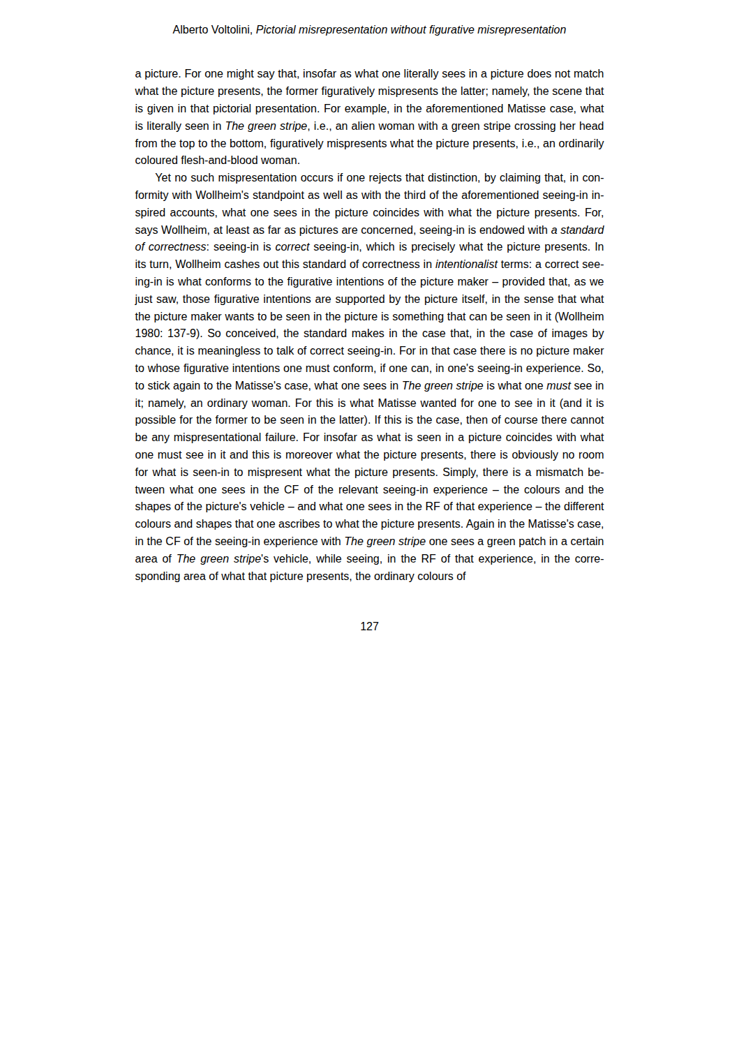Alberto Voltolini, Pictorial misrepresentation without figurative misrepresentation
a picture. For one might say that, insofar as what one literally sees in a picture does not match what the picture presents, the former figuratively mispresents the latter; namely, the scene that is given in that pictorial presentation. For example, in the aforementioned Matisse case, what is literally seen in The green stripe, i.e., an alien woman with a green stripe crossing her head from the top to the bottom, figuratively mispresents what the picture presents, i.e., an ordinarily coloured flesh-and-blood woman.
Yet no such mispresentation occurs if one rejects that distinction, by claiming that, in conformity with Wollheim's standpoint as well as with the third of the aforementioned seeing-in inspired accounts, what one sees in the picture coincides with what the picture presents. For, says Wollheim, at least as far as pictures are concerned, seeing-in is endowed with a standard of correctness: seeing-in is correct seeing-in, which is precisely what the picture presents. In its turn, Wollheim cashes out this standard of correctness in intentionalist terms: a correct seeing-in is what conforms to the figurative intentions of the picture maker – provided that, as we just saw, those figurative intentions are supported by the picture itself, in the sense that what the picture maker wants to be seen in the picture is something that can be seen in it (Wollheim 1980: 137-9). So conceived, the standard makes in the case that, in the case of images by chance, it is meaningless to talk of correct seeing-in. For in that case there is no picture maker to whose figurative intentions one must conform, if one can, in one's seeing-in experience. So, to stick again to the Matisse's case, what one sees in The green stripe is what one must see in it; namely, an ordinary woman. For this is what Matisse wanted for one to see in it (and it is possible for the former to be seen in the latter). If this is the case, then of course there cannot be any mispresentational failure. For insofar as what is seen in a picture coincides with what one must see in it and this is moreover what the picture presents, there is obviously no room for what is seen-in to mispresent what the picture presents. Simply, there is a mismatch between what one sees in the CF of the relevant seeing-in experience – the colours and the shapes of the picture's vehicle – and what one sees in the RF of that experience – the different colours and shapes that one ascribes to what the picture presents. Again in the Matisse's case, in the CF of the seeing-in experience with The green stripe one sees a green patch in a certain area of The green stripe's vehicle, while seeing, in the RF of that experience, in the corresponding area of what that picture presents, the ordinary colours of
127